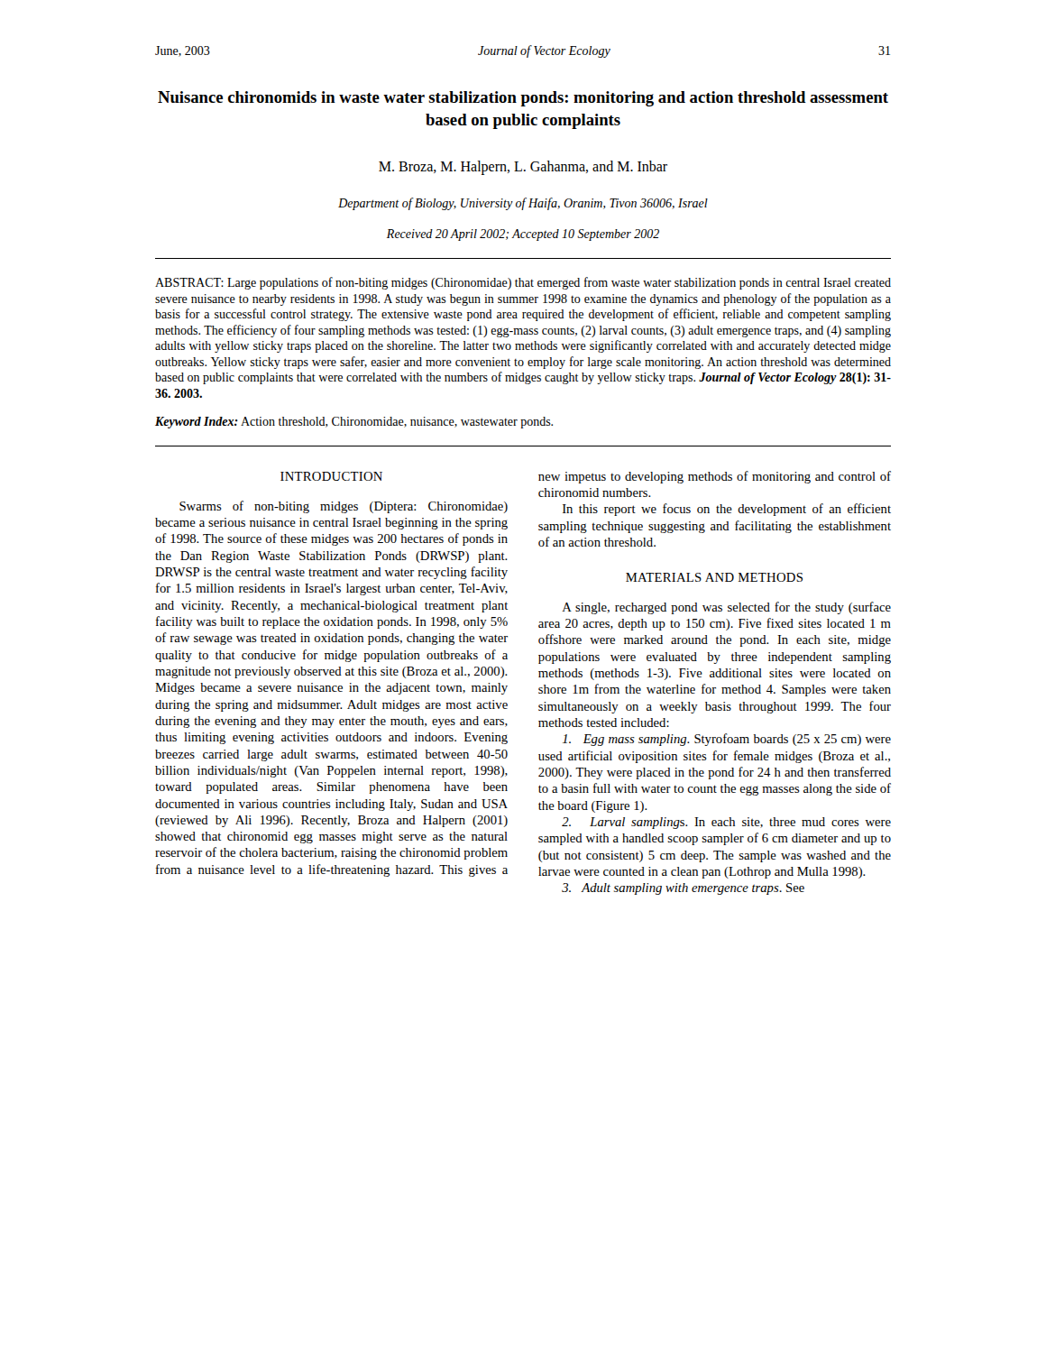June, 2003 Journal of Vector Ecology 31
Nuisance chironomids in waste water stabilization ponds: monitoring and action threshold assessment based on public complaints
M. Broza, M. Halpern, L. Gahanma, and M. Inbar
Department of Biology, University of Haifa, Oranim, Tivon 36006, Israel
Received 20 April 2002; Accepted 10 September 2002
ABSTRACT: Large populations of non-biting midges (Chironomidae) that emerged from waste water stabilization ponds in central Israel created severe nuisance to nearby residents in 1998. A study was begun in summer 1998 to examine the dynamics and phenology of the population as a basis for a successful control strategy. The extensive waste pond area required the development of efficient, reliable and competent sampling methods. The efficiency of four sampling methods was tested: (1) egg-mass counts, (2) larval counts, (3) adult emergence traps, and (4) sampling adults with yellow sticky traps placed on the shoreline. The latter two methods were significantly correlated with and accurately detected midge outbreaks. Yellow sticky traps were safer, easier and more convenient to employ for large scale monitoring. An action threshold was determined based on public complaints that were correlated with the numbers of midges caught by yellow sticky traps. Journal of Vector Ecology 28(1): 31-36. 2003.
Keyword Index: Action threshold, Chironomidae, nuisance, wastewater ponds.
Introduction
Swarms of non-biting midges (Diptera: Chironomidae) became a serious nuisance in central Israel beginning in the spring of 1998. The source of these midges was 200 hectares of ponds in the Dan Region Waste Stabilization Ponds (DRWSP) plant. DRWSP is the central waste treatment and water recycling facility for 1.5 million residents in Israel's largest urban center, Tel-Aviv, and vicinity. Recently, a mechanical-biological treatment plant facility was built to replace the oxidation ponds. In 1998, only 5% of raw sewage was treated in oxidation ponds, changing the water quality to that conducive for midge population outbreaks of a magnitude not previously observed at this site (Broza et al., 2000). Midges became a severe nuisance in the adjacent town, mainly during the spring and midsummer. Adult midges are most active during the evening and they may enter the mouth, eyes and ears, thus limiting evening activities outdoors and indoors. Evening breezes carried large adult swarms, estimated between 40-50 billion individuals/night (Van Poppelen internal report, 1998), toward populated areas. Similar phenomena have been documented in various countries including Italy, Sudan and USA (reviewed by Ali 1996). Recently, Broza and Halpern (2001) showed that chironomid egg masses might serve as the natural reservoir of the cholera bacterium, raising the chironomid problem from a nuisance level to a life-threatening hazard. This gives a new impetus to developing methods of monitoring and control of chironomid numbers.
In this report we focus on the development of an efficient sampling technique suggesting and facilitating the establishment of an action threshold.
Materials and Methods
A single, recharged pond was selected for the study (surface area 20 acres, depth up to 150 cm). Five fixed sites located 1 m offshore were marked around the pond. In each site, midge populations were evaluated by three independent sampling methods (methods 1-3). Five additional sites were located on shore 1m from the waterline for method 4. Samples were taken simultaneously on a weekly basis throughout 1999. The four methods tested included:
1. Egg mass sampling. Styrofoam boards (25 x 25 cm) were used artificial oviposition sites for female midges (Broza et al., 2000). They were placed in the pond for 24 h and then transferred to a basin full with water to count the egg masses along the side of the board (Figure 1).
2. Larval samplings. In each site, three mud cores were sampled with a handled scoop sampler of 6 cm diameter and up to (but not consistent) 5 cm deep. The sample was washed and the larvae were counted in a clean pan (Lothrop and Mulla 1998).
3. Adult sampling with emergence traps. See